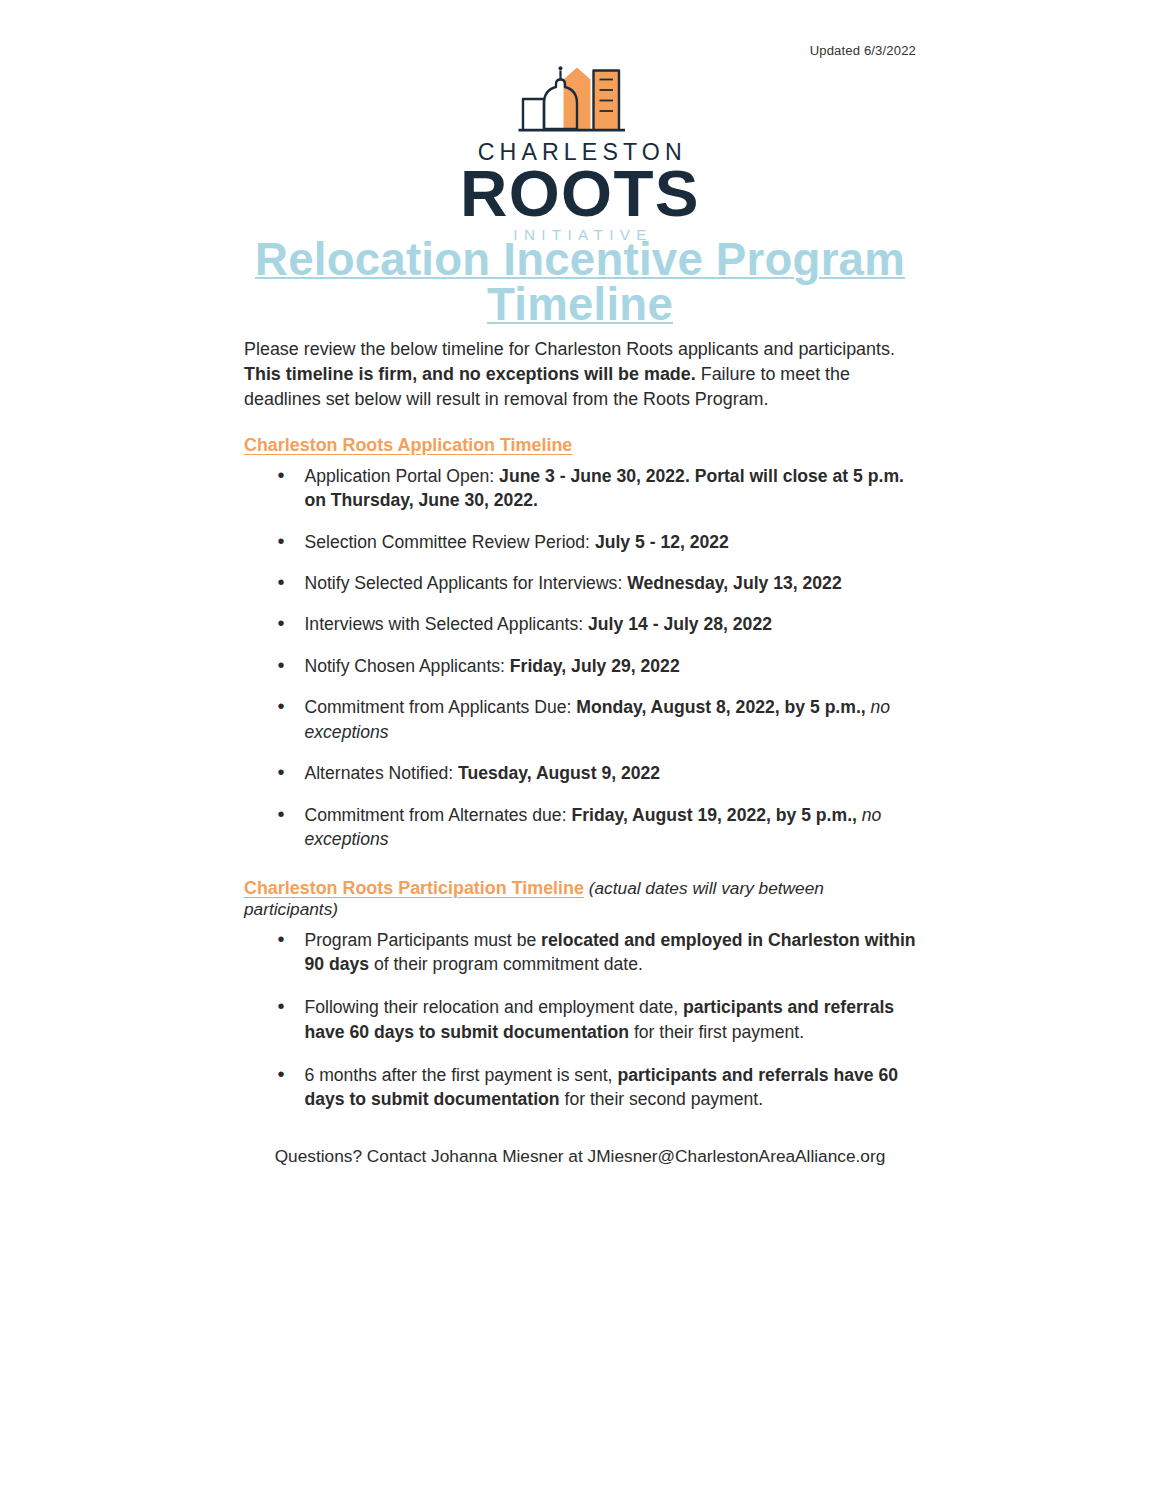Updated 6/3/2022
CHARLESTON
ROOTS
INITIATIVE
Relocation Incentive Program
Timeline
Please review the below timeline for Charleston Roots applicants and participants. This timeline is firm, and no exceptions will be made. Failure to meet the deadlines set below will result in removal from the Roots Program.
Charleston Roots Application Timeline
Application Portal Open: June 3 - June 30, 2022. Portal will close at 5 p.m. on Thursday, June 30, 2022.
Selection Committee Review Period: July 5 - 12, 2022
Notify Selected Applicants for Interviews: Wednesday, July 13, 2022
Interviews with Selected Applicants: July 14 - July 28, 2022
Notify Chosen Applicants: Friday, July 29, 2022
Commitment from Applicants Due: Monday, August 8, 2022, by 5 p.m., no exceptions
Alternates Notified: Tuesday, August 9, 2022
Commitment from Alternates due: Friday, August 19, 2022, by 5 p.m., no exceptions
Charleston Roots Participation Timeline
(actual dates will vary between participants)
Program Participants must be relocated and employed in Charleston within 90 days of their program commitment date.
Following their relocation and employment date, participants and referrals have 60 days to submit documentation for their first payment.
6 months after the first payment is sent, participants and referrals have 60 days to submit documentation for their second payment.
Questions? Contact Johanna Miesner at JMiesner@CharlestonAreaAlliance.org